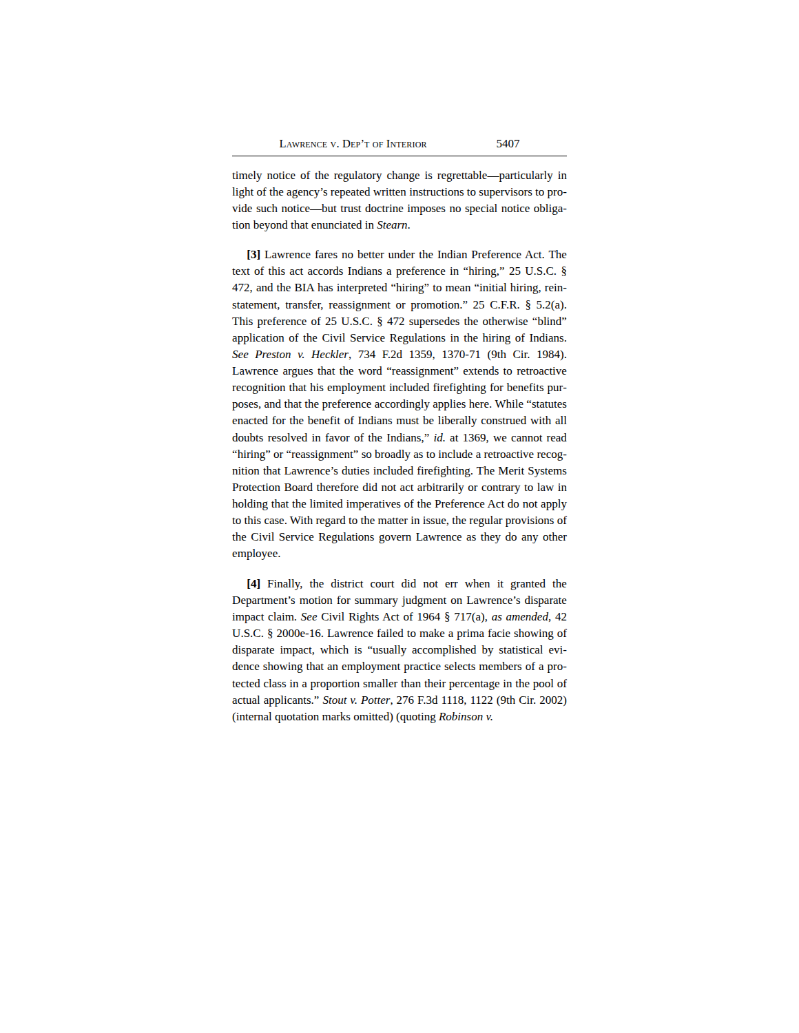Lawrence v. Dep’t of Interior 5407
timely notice of the regulatory change is regrettable—particularly in light of the agency’s repeated written instructions to supervisors to provide such notice—but trust doctrine imposes no special notice obligation beyond that enunciated in Stearn.
[3] Lawrence fares no better under the Indian Preference Act. The text of this act accords Indians a preference in “hiring,” 25 U.S.C. § 472, and the BIA has interpreted “hiring” to mean “initial hiring, reinstatement, transfer, reassignment or promotion.” 25 C.F.R. § 5.2(a). This preference of 25 U.S.C. § 472 supersedes the otherwise “blind” application of the Civil Service Regulations in the hiring of Indians. See Preston v. Heckler, 734 F.2d 1359, 1370-71 (9th Cir. 1984). Lawrence argues that the word “reassignment” extends to retroactive recognition that his employment included firefighting for benefits purposes, and that the preference accordingly applies here. While “statutes enacted for the benefit of Indians must be liberally construed with all doubts resolved in favor of the Indians,” id. at 1369, we cannot read “hiring” or “reassignment” so broadly as to include a retroactive recognition that Lawrence’s duties included firefighting. The Merit Systems Protection Board therefore did not act arbitrarily or contrary to law in holding that the limited imperatives of the Preference Act do not apply to this case. With regard to the matter in issue, the regular provisions of the Civil Service Regulations govern Lawrence as they do any other employee.
[4] Finally, the district court did not err when it granted the Department’s motion for summary judgment on Lawrence’s disparate impact claim. See Civil Rights Act of 1964 § 717(a), as amended, 42 U.S.C. § 2000e-16. Lawrence failed to make a prima facie showing of disparate impact, which is “usually accomplished by statistical evidence showing that an employment practice selects members of a protected class in a proportion smaller than their percentage in the pool of actual applicants.” Stout v. Potter, 276 F.3d 1118, 1122 (9th Cir. 2002) (internal quotation marks omitted) (quoting Robinson v.